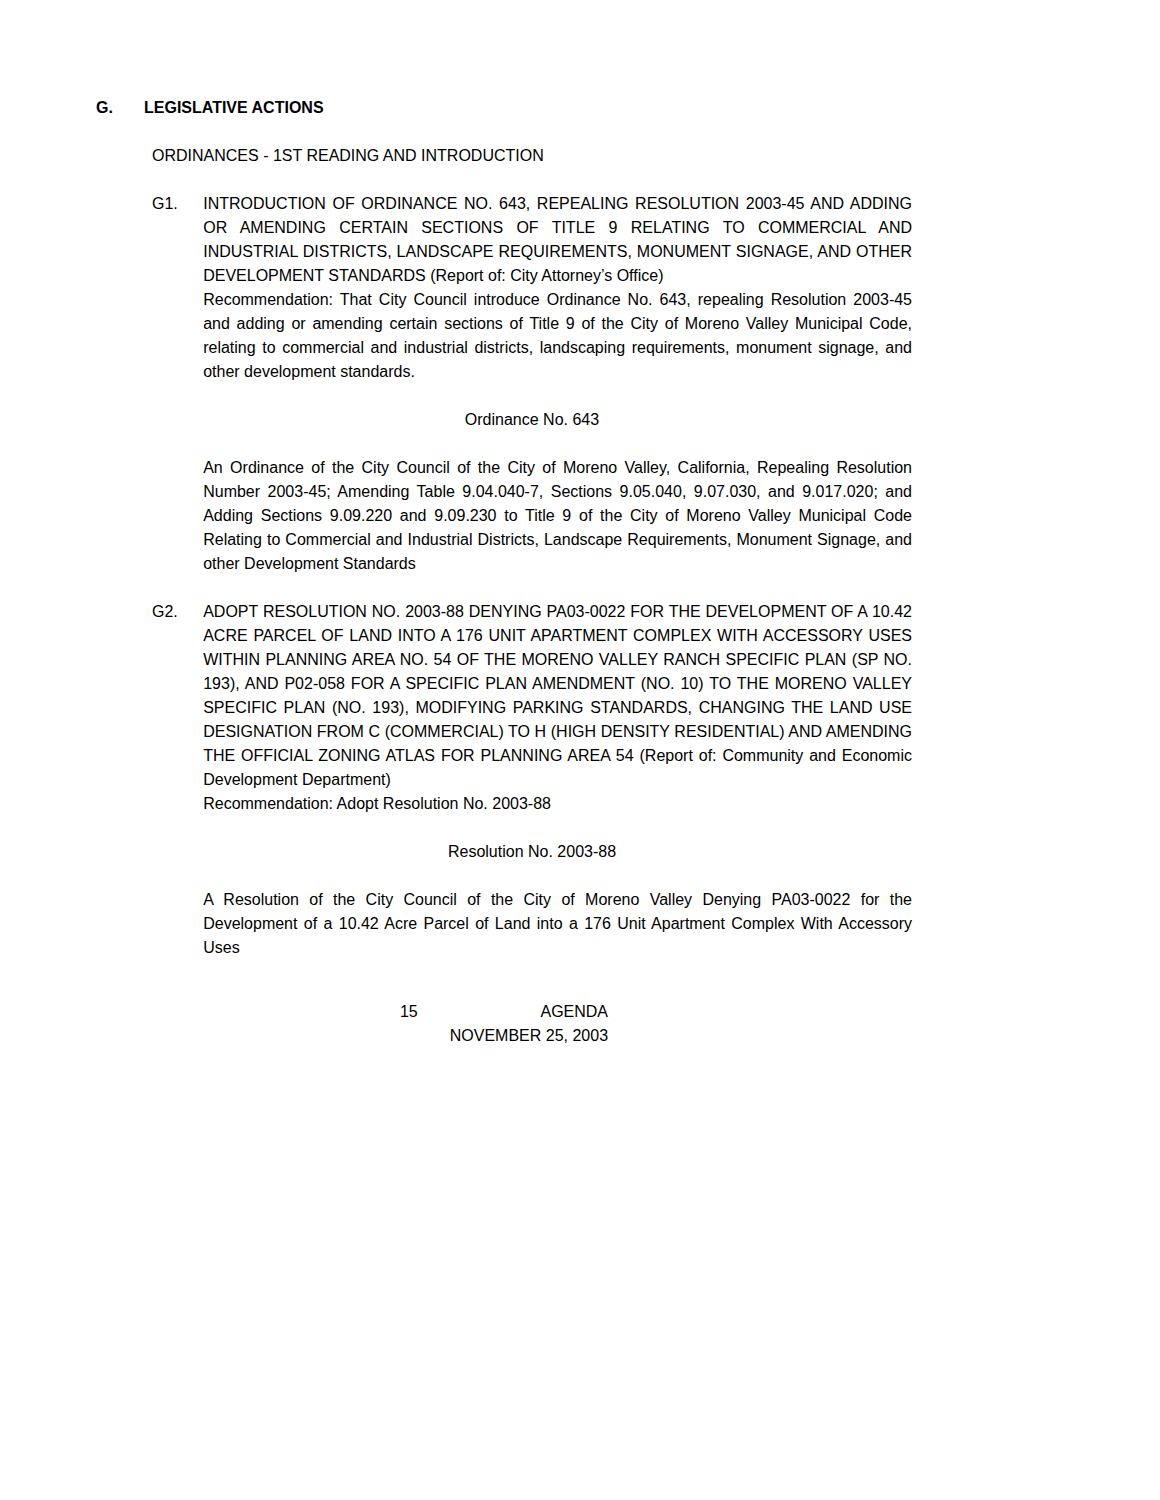G. LEGISLATIVE ACTIONS
ORDINANCES - 1ST READING AND INTRODUCTION
G1.
INTRODUCTION OF ORDINANCE NO. 643, REPEALING RESOLUTION 2003-45 AND ADDING OR AMENDING CERTAIN SECTIONS OF TITLE 9 RELATING TO COMMERCIAL AND INDUSTRIAL DISTRICTS, LANDSCAPE REQUIREMENTS, MONUMENT SIGNAGE, AND OTHER DEVELOPMENT STANDARDS (Report of: City Attorney’s Office)
Recommendation: That City Council introduce Ordinance No. 643, repealing Resolution 2003-45 and adding or amending certain sections of Title 9 of the City of Moreno Valley Municipal Code, relating to commercial and industrial districts, landscaping requirements, monument signage, and other development standards.
Ordinance No. 643
An Ordinance of the City Council of the City of Moreno Valley, California, Repealing Resolution Number 2003-45; Amending Table 9.04.040-7, Sections 9.05.040, 9.07.030, and 9.017.020; and Adding Sections 9.09.220 and 9.09.230 to Title 9 of the City of Moreno Valley Municipal Code Relating to Commercial and Industrial Districts, Landscape Requirements, Monument Signage, and other Development Standards
G2.
ADOPT RESOLUTION NO. 2003-88 DENYING PA03-0022 FOR THE DEVELOPMENT OF A 10.42 ACRE PARCEL OF LAND INTO A 176 UNIT APARTMENT COMPLEX WITH ACCESSORY USES WITHIN PLANNING AREA NO. 54 OF THE MORENO VALLEY RANCH SPECIFIC PLAN (SP NO. 193), AND P02-058 FOR A SPECIFIC PLAN AMENDMENT (NO. 10) TO THE MORENO VALLEY SPECIFIC PLAN (NO. 193), MODIFYING PARKING STANDARDS, CHANGING THE LAND USE DESIGNATION FROM C (COMMERCIAL) TO H (HIGH DENSITY RESIDENTIAL) AND AMENDING THE OFFICIAL ZONING ATLAS FOR PLANNING AREA 54 (Report of: Community and Economic Development Department)
Recommendation: Adopt Resolution No. 2003-88
Resolution No. 2003-88
A Resolution of the City Council of the City of Moreno Valley Denying PA03-0022 for the Development of a 10.42 Acre Parcel of Land into a 176 Unit Apartment Complex With Accessory Uses
15 AGENDA
NOVEMBER 25, 2003